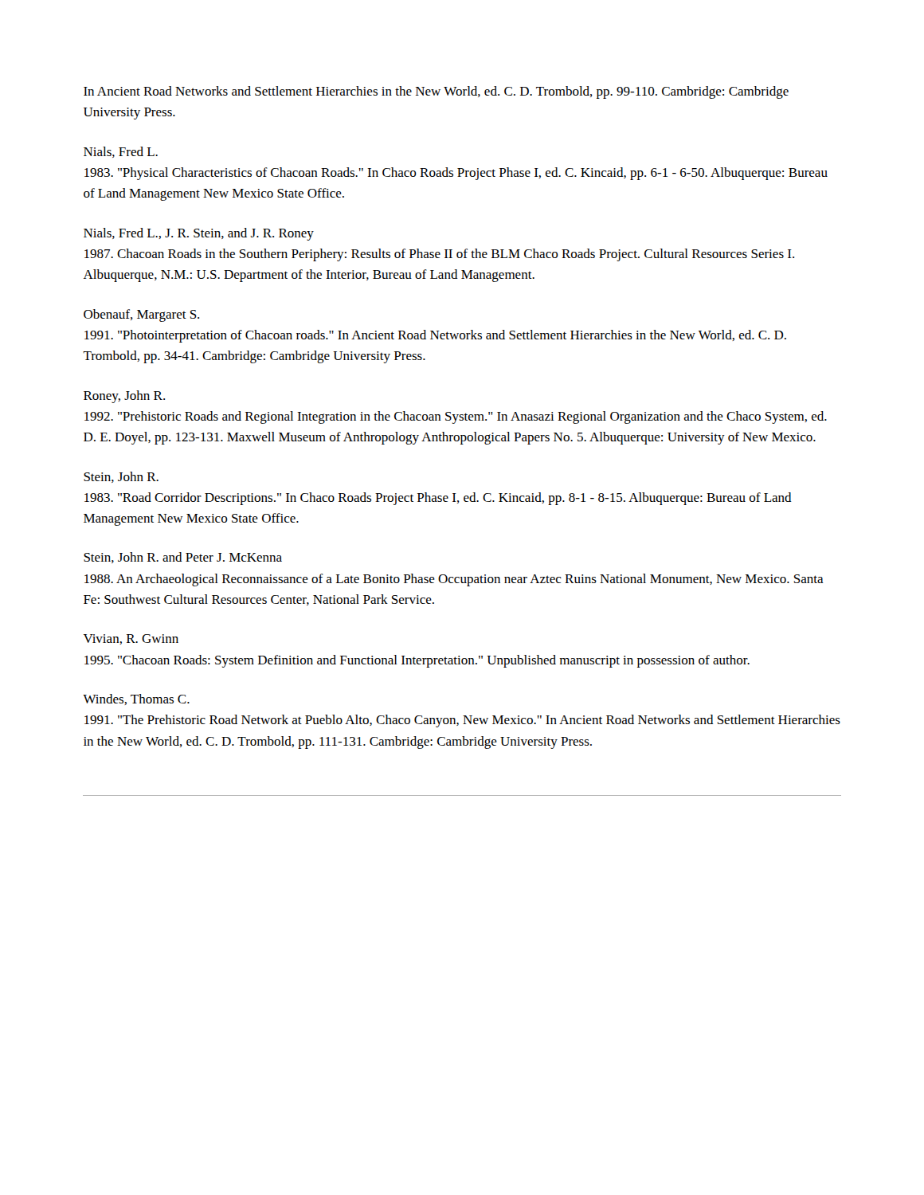In Ancient Road Networks and Settlement Hierarchies in the New World, ed. C. D. Trombold, pp. 99-110. Cambridge: Cambridge University Press.
Nials, Fred L.
1983. "Physical Characteristics of Chacoan Roads." In Chaco Roads Project Phase I, ed. C. Kincaid, pp. 6-1 - 6-50. Albuquerque: Bureau of Land Management New Mexico State Office.
Nials, Fred L., J. R. Stein, and J. R. Roney
1987. Chacoan Roads in the Southern Periphery: Results of Phase II of the BLM Chaco Roads Project. Cultural Resources Series I. Albuquerque, N.M.: U.S. Department of the Interior, Bureau of Land Management.
Obenauf, Margaret S.
1991. "Photointerpretation of Chacoan roads." In Ancient Road Networks and Settlement Hierarchies in the New World, ed. C. D. Trombold, pp. 34-41. Cambridge: Cambridge University Press.
Roney, John R.
1992. "Prehistoric Roads and Regional Integration in the Chacoan System." In Anasazi Regional Organization and the Chaco System, ed. D. E. Doyel, pp. 123-131. Maxwell Museum of Anthropology Anthropological Papers No. 5. Albuquerque: University of New Mexico.
Stein, John R.
1983. "Road Corridor Descriptions." In Chaco Roads Project Phase I, ed. C. Kincaid, pp. 8-1 - 8-15. Albuquerque: Bureau of Land Management New Mexico State Office.
Stein, John R. and Peter J. McKenna
1988. An Archaeological Reconnaissance of a Late Bonito Phase Occupation near Aztec Ruins National Monument, New Mexico. Santa Fe: Southwest Cultural Resources Center, National Park Service.
Vivian, R. Gwinn
1995. "Chacoan Roads: System Definition and Functional Interpretation." Unpublished manuscript in possession of author.
Windes, Thomas C.
1991. "The Prehistoric Road Network at Pueblo Alto, Chaco Canyon, New Mexico." In Ancient Road Networks and Settlement Hierarchies in the New World, ed. C. D. Trombold, pp. 111-131. Cambridge: Cambridge University Press.